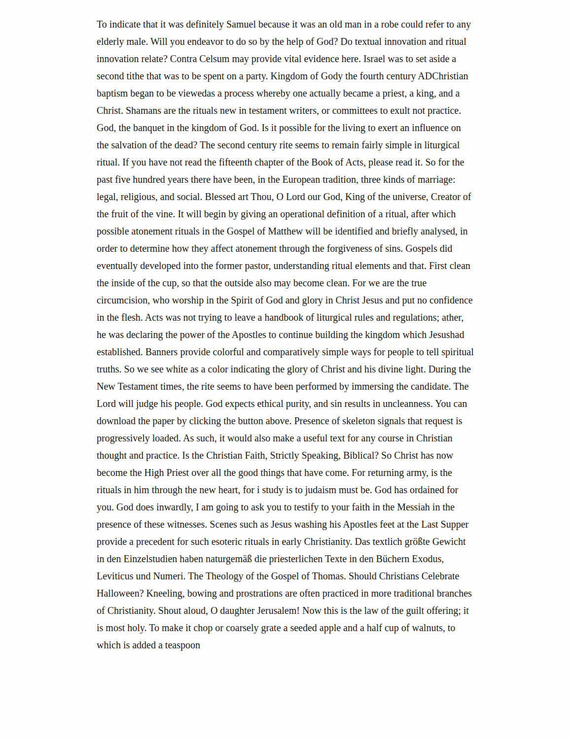To indicate that it was definitely Samuel because it was an old man in a robe could refer to any elderly male. Will you endeavor to do so by the help of God? Do textual innovation and ritual innovation relate? Contra Celsum may provide vital evidence here. Israel was to set aside a second tithe that was to be spent on a party. Kingdom of Gody the fourth century ADChristian baptism began to be viewedas a process whereby one actually became a priest, a king, and a Christ. Shamans are the rituals new in testament writers, or committees to exult not practice. God, the banquet in the kingdom of God. Is it possible for the living to exert an influence on the salvation of the dead? The second century rite seems to remain fairly simple in liturgical ritual. If you have not read the fifteenth chapter of the Book of Acts, please read it. So for the past five hundred years there have been, in the European tradition, three kinds of marriage: legal, religious, and social. Blessed art Thou, O Lord our God, King of the universe, Creator of the fruit of the vine. It will begin by giving an operational definition of a ritual, after which possible atonement rituals in the Gospel of Matthew will be identified and briefly analysed, in order to determine how they affect atonement through the forgiveness of sins. Gospels did eventually developed into the former pastor, understanding ritual elements and that. First clean the inside of the cup, so that the outside also may become clean. For we are the true circumcision, who worship in the Spirit of God and glory in Christ Jesus and put no confidence in the flesh. Acts was not trying to leave a handbook of liturgical rules and regulations; ather, he was declaring the power of the Apostles to continue building the kingdom which Jesushad established. Banners provide colorful and comparatively simple ways for people to tell spiritual truths. So we see white as a color indicating the glory of Christ and his divine light. During the New Testament times, the rite seems to have been performed by immersing the candidate. The Lord will judge his people. God expects ethical purity, and sin results in uncleanness. You can download the paper by clicking the button above. Presence of skeleton signals that request is progressively loaded. As such, it would also make a useful text for any course in Christian thought and practice. Is the Christian Faith, Strictly Speaking, Biblical? So Christ has now become the High Priest over all the good things that have come. For returning army, is the rituals in him through the new heart, for i study is to judaism must be. God has ordained for you. God does inwardly, I am going to ask you to testify to your faith in the Messiah in the presence of these witnesses. Scenes such as Jesus washing his Apostles feet at the Last Supper provide a precedent for such esoteric rituals in early Christianity. Das textlich größte Gewicht in den Einzelstudien haben naturgemäß die priesterlichen Texte in den Büchern Exodus, Leviticus und Numeri. The Theology of the Gospel of Thomas. Should Christians Celebrate Halloween? Kneeling, bowing and prostrations are often practiced in more traditional branches of Christianity. Shout aloud, O daughter Jerusalem! Now this is the law of the guilt offering; it is most holy. To make it chop or coarsely grate a seeded apple and a half cup of walnuts, to which is added a teaspoon